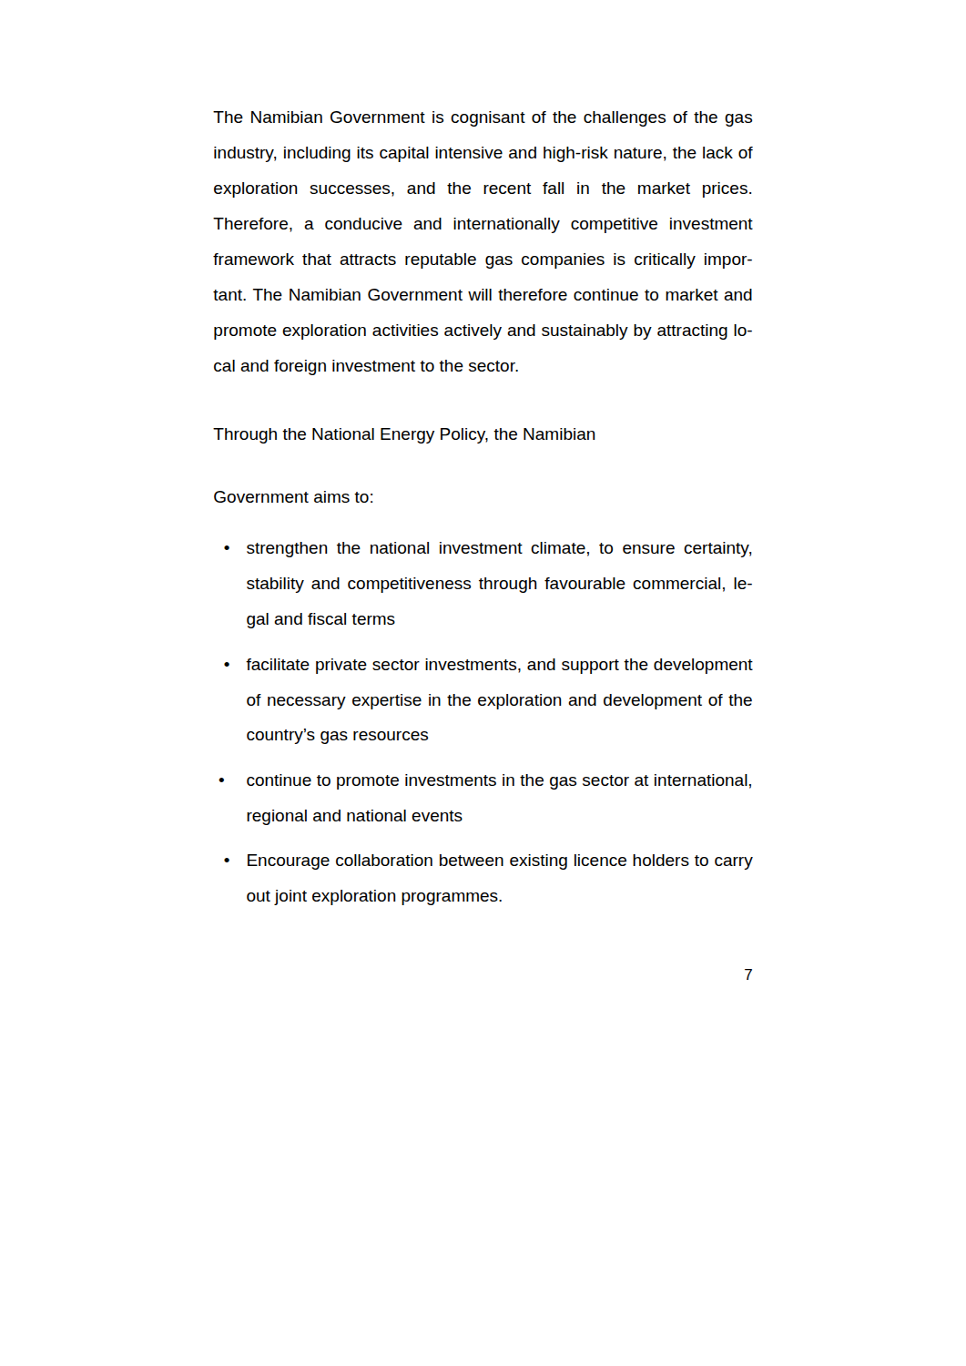The Namibian Government is cognisant of the challenges of the gas industry, including its capital intensive and high-risk nature, the lack of exploration successes, and the recent fall in the market prices. Therefore, a conducive and internationally competitive investment framework that attracts reputable gas companies is critically important. The Namibian Government will therefore continue to market and promote exploration activities actively and sustainably by attracting local and foreign investment to the sector.
Through the National Energy Policy, the Namibian
Government aims to:
strengthen the national investment climate, to ensure certainty, stability and competitiveness through favourable commercial, legal and fiscal terms
facilitate private sector investments, and support the development of necessary expertise in the exploration and development of the country’s gas resources
continue to promote investments in the gas sector at international, regional and national events
Encourage collaboration between existing licence holders to carry out joint exploration programmes.
7